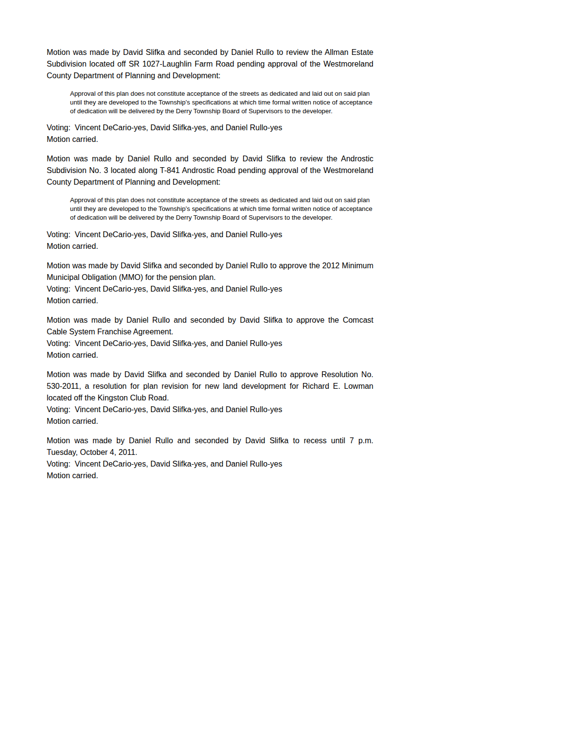Motion was made by David Slifka and seconded by Daniel Rullo to review the Allman Estate Subdivision located off SR 1027-Laughlin Farm Road pending approval of the Westmoreland County Department of Planning and Development:
Approval of this plan does not constitute acceptance of the streets as dedicated and laid out on said plan until they are developed to the Township’s specifications at which time formal written notice of acceptance of dedication will be delivered by the Derry Township Board of Supervisors to the developer.
Voting: Vincent DeCario-yes, David Slifka-yes, and Daniel Rullo-yes Motion carried.
Motion was made by Daniel Rullo and seconded by David Slifka to review the Androstic Subdivision No. 3 located along T-841 Androstic Road pending approval of the Westmoreland County Department of Planning and Development:
Approval of this plan does not constitute acceptance of the streets as dedicated and laid out on said plan until they are developed to the Township’s specifications at which time formal written notice of acceptance of dedication will be delivered by the Derry Township Board of Supervisors to the developer.
Voting: Vincent DeCario-yes, David Slifka-yes, and Daniel Rullo-yes Motion carried.
Motion was made by David Slifka and seconded by Daniel Rullo to approve the 2012 Minimum Municipal Obligation (MMO) for the pension plan.
Voting: Vincent DeCario-yes, David Slifka-yes, and Daniel Rullo-yes
Motion carried.
Motion was made by Daniel Rullo and seconded by David Slifka to approve the Comcast Cable System Franchise Agreement.
Voting: Vincent DeCario-yes, David Slifka-yes, and Daniel Rullo-yes
Motion carried.
Motion was made by David Slifka and seconded by Daniel Rullo to approve Resolution No. 530-2011, a resolution for plan revision for new land development for Richard E. Lowman located off the Kingston Club Road.
Voting: Vincent DeCario-yes, David Slifka-yes, and Daniel Rullo-yes
Motion carried.
Motion was made by Daniel Rullo and seconded by David Slifka to recess until 7 p.m. Tuesday, October 4, 2011.
Voting: Vincent DeCario-yes, David Slifka-yes, and Daniel Rullo-yes
Motion carried.